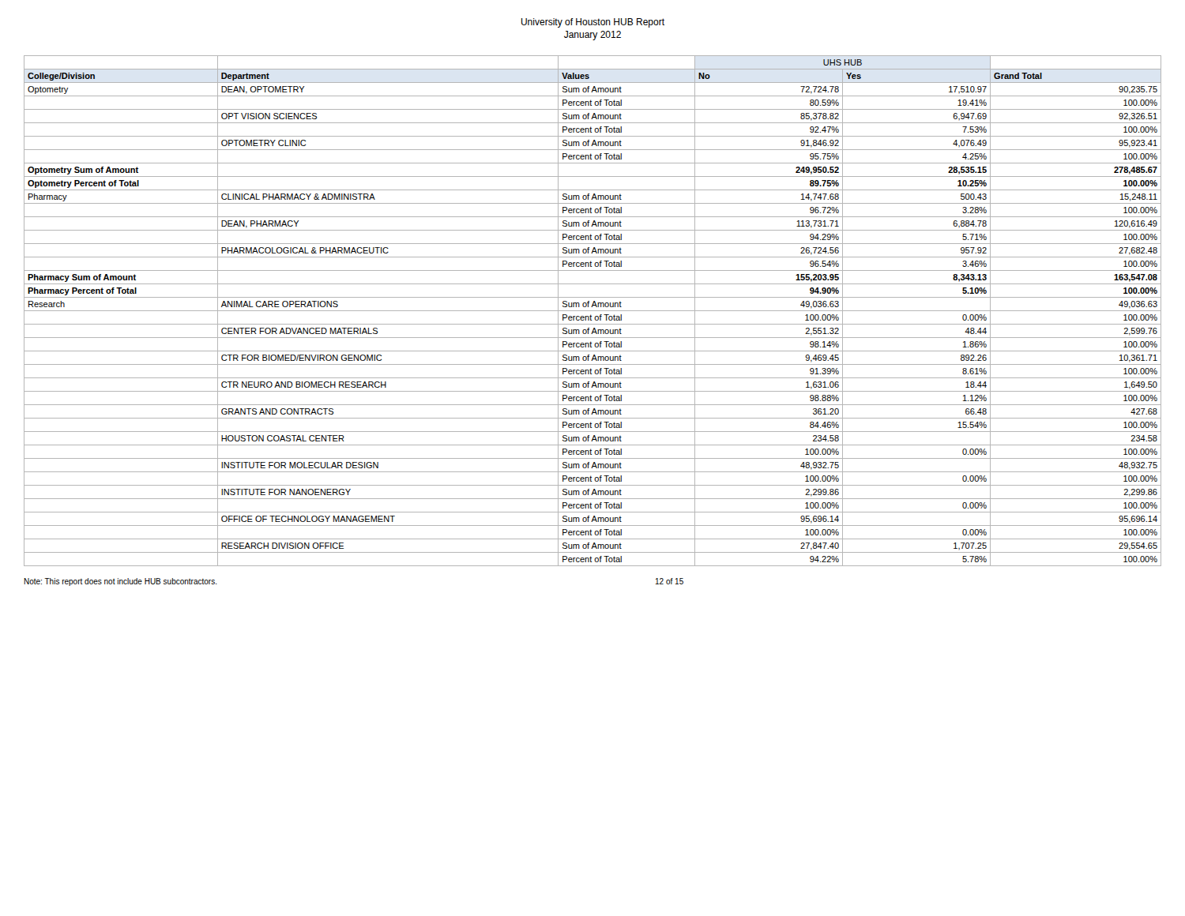University of Houston HUB Report
January 2012
| | | | UHS HUB | |
| --- | --- | --- | --- | --- |
| College/Division | Department | Values | No | Yes | Grand Total |
| Optometry | DEAN, OPTOMETRY | Sum of Amount | 72,724.78 | 17,510.97 | 90,235.75 |
| | | Percent of Total | 80.59% | 19.41% | 100.00% |
| | OPT VISION SCIENCES | Sum of Amount | 85,378.82 | 6,947.69 | 92,326.51 |
| | | Percent of Total | 92.47% | 7.53% | 100.00% |
| | OPTOMETRY CLINIC | Sum of Amount | 91,846.92 | 4,076.49 | 95,923.41 |
| | | Percent of Total | 95.75% | 4.25% | 100.00% |
| Optometry Sum of Amount | | | 249,950.52 | 28,535.15 | 278,485.67 |
| Optometry Percent of Total | | | 89.75% | 10.25% | 100.00% |
| Pharmacy | CLINICAL PHARMACY & ADMINISTRA | Sum of Amount | 14,747.68 | 500.43 | 15,248.11 |
| | | Percent of Total | 96.72% | 3.28% | 100.00% |
| | DEAN, PHARMACY | Sum of Amount | 113,731.71 | 6,884.78 | 120,616.49 |
| | | Percent of Total | 94.29% | 5.71% | 100.00% |
| | PHARMACOLOGICAL & PHARMACEUTIC | Sum of Amount | 26,724.56 | 957.92 | 27,682.48 |
| | | Percent of Total | 96.54% | 3.46% | 100.00% |
| Pharmacy Sum of Amount | | | 155,203.95 | 8,343.13 | 163,547.08 |
| Pharmacy Percent of Total | | | 94.90% | 5.10% | 100.00% |
| Research | ANIMAL CARE OPERATIONS | Sum of Amount | 49,036.63 | | 49,036.63 |
| | | Percent of Total | 100.00% | 0.00% | 100.00% |
| | CENTER FOR ADVANCED MATERIALS | Sum of Amount | 2,551.32 | 48.44 | 2,599.76 |
| | | Percent of Total | 98.14% | 1.86% | 100.00% |
| | CTR FOR BIOMED/ENVIRON GENOMIC | Sum of Amount | 9,469.45 | 892.26 | 10,361.71 |
| | | Percent of Total | 91.39% | 8.61% | 100.00% |
| | CTR NEURO AND BIOMECH RESEARCH | Sum of Amount | 1,631.06 | 18.44 | 1,649.50 |
| | | Percent of Total | 98.88% | 1.12% | 100.00% |
| | GRANTS AND CONTRACTS | Sum of Amount | 361.20 | 66.48 | 427.68 |
| | | Percent of Total | 84.46% | 15.54% | 100.00% |
| | HOUSTON COASTAL CENTER | Sum of Amount | 234.58 | | 234.58 |
| | | Percent of Total | 100.00% | 0.00% | 100.00% |
| | INSTITUTE FOR MOLECULAR DESIGN | Sum of Amount | 48,932.75 | | 48,932.75 |
| | | Percent of Total | 100.00% | 0.00% | 100.00% |
| | INSTITUTE FOR NANOENERGY | Sum of Amount | 2,299.86 | | 2,299.86 |
| | | Percent of Total | 100.00% | 0.00% | 100.00% |
| | OFFICE OF TECHNOLOGY MANAGEMENT | Sum of Amount | 95,696.14 | | 95,696.14 |
| | | Percent of Total | 100.00% | 0.00% | 100.00% |
| | RESEARCH DIVISION OFFICE | Sum of Amount | 27,847.40 | 1,707.25 | 29,554.65 |
| | | Percent of Total | 94.22% | 5.78% | 100.00% |
Note: This report does not include HUB subcontractors.
12 of 15